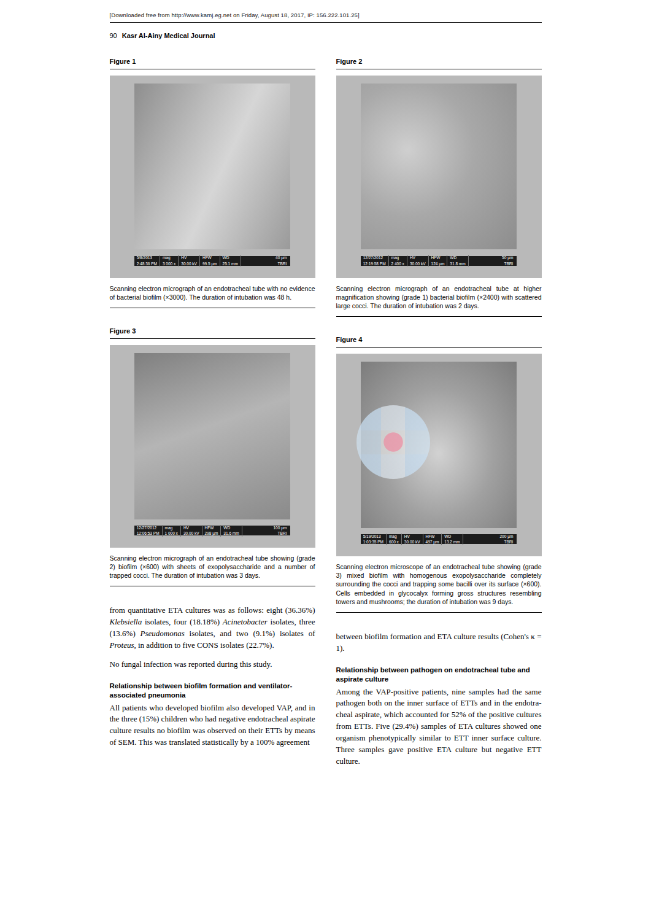[Downloaded free from http://www.kamj.eg.net on Friday, August 18, 2017, IP: 156.222.101.25]
90 Kasr Al-Ainy Medical Journal
Figure 1
5/8/2013
2:48:36 PM mag
3 000 x HV
30.00 kV HFW
99.5 µm WD
25.1 mm 40 µm
TBRI
Scanning electron micrograph of an endotracheal tube with no evidence of bacterial biofilm (×3000). The duration of intubation was 48 h.
Figure 3
12/27/2012
12:06:53 PM mag
1 000 x HV
30.00 kV HFW
298 µm WD
31.6 mm 100 µm
TBRI
Scanning electron micrograph of an endotracheal tube showing (grade 2) biofilm (×600) with sheets of exopolysaccharide and a number of trapped cocci. The duration of intubation was 3 days.
from quantitative ETA cultures was as follows: eight (36.36%) Klebsiella isolates, four (18.18%) Acinetobacter isolates, three (13.6%) Pseudomonas isolates, and two (9.1%) isolates of Proteus, in addition to five CONS isolates (22.7%).
No fungal infection was reported during this study.
Relationship between biofilm formation and ventilator-associated pneumonia
All patients who developed biofilm also developed VAP, and in the three (15%) children who had negative endotracheal aspirate culture results no biofilm was observed on their ETTs by means of SEM. This was translated statistically by a 100% agreement
Figure 2
12/27/2012
12:19:58 PM mag
2 400 x HV
30.00 kV HFW
124 µm WD
31.8 mm 50 µm
TBRI
Scanning electron micrograph of an endotracheal tube at higher magnification showing (grade 1) bacterial biofilm (×2400) with scattered large cocci. The duration of intubation was 2 days.
Figure 4
5/19/2013
1:03:35 PM mag
600 x HV
30.00 kV HFW
497 µm WD
13.2 mm 200 µm
TBRI
Scanning electron microscope of an endotracheal tube showing (grade 3) mixed biofilm with homogenous exopolysaccharide completely surrounding the cocci and trapping some bacilli over its surface (×600). Cells embedded in glycocalyx forming gross structures resembling towers and mushrooms; the duration of intubation was 9 days.
between biofilm formation and ETA culture results (Cohen's κ = 1).
Relationship between pathogen on endotracheal tube and aspirate culture
Among the VAP-positive patients, nine samples had the same pathogen both on the inner surface of ETTs and in the endotracheal aspirate, which accounted for 52% of the positive cultures from ETTs. Five (29.4%) samples of ETA cultures showed one organism phenotypically similar to ETT inner surface culture. Three samples gave positive ETA culture but negative ETT culture.